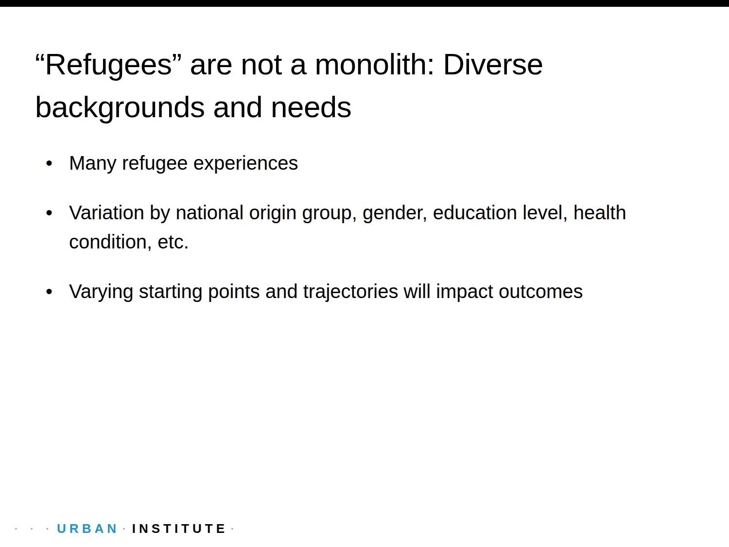“Refugees” are not a monolith: Diverse backgrounds and needs
Many refugee experiences
Variation by national origin group, gender, education level, health condition, etc.
Varying starting points and trajectories will impact outcomes
· · · URBAN · INSTITUTE ·